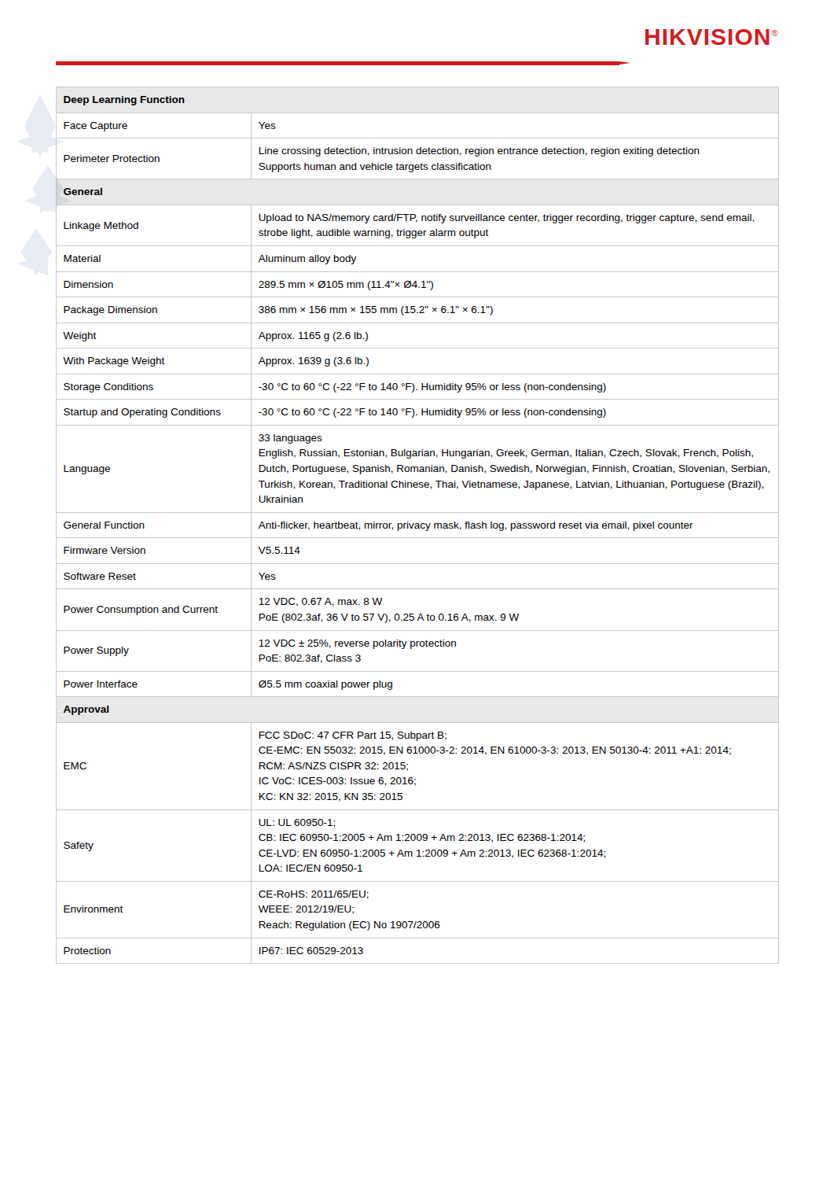HIKVISION®
| Deep Learning Function |
| Face Capture | Yes |
| Perimeter Protection | Line crossing detection, intrusion detection, region entrance detection, region exiting detection Supports human and vehicle targets classification |
| General |
| Linkage Method | Upload to NAS/memory card/FTP, notify surveillance center, trigger recording, trigger capture, send email, strobe light, audible warning, trigger alarm output |
| Material | Aluminum alloy body |
| Dimension | 289.5 mm × Ø105 mm (11.4"× Ø4.1") |
| Package Dimension | 386 mm × 156 mm × 155 mm (15.2" × 6.1" × 6.1") |
| Weight | Approx. 1165 g (2.6 lb.) |
| With Package Weight | Approx. 1639 g (3.6 lb.) |
| Storage Conditions | -30 °C to 60 °C (-22 °F to 140 °F). Humidity 95% or less (non-condensing) |
| Startup and Operating Conditions | -30 °C to 60 °C (-22 °F to 140 °F). Humidity 95% or less (non-condensing) |
| Language | 33 languages English, Russian, Estonian, Bulgarian, Hungarian, Greek, German, Italian, Czech, Slovak, French, Polish, Dutch, Portuguese, Spanish, Romanian, Danish, Swedish, Norwegian, Finnish, Croatian, Slovenian, Serbian, Turkish, Korean, Traditional Chinese, Thai, Vietnamese, Japanese, Latvian, Lithuanian, Portuguese (Brazil), Ukrainian |
| General Function | Anti-flicker, heartbeat, mirror, privacy mask, flash log, password reset via email, pixel counter |
| Firmware Version | V5.5.114 |
| Software Reset | Yes |
| Power Consumption and Current | 12 VDC, 0.67 A, max. 8 W PoE (802.3af, 36 V to 57 V), 0.25 A to 0.16 A, max. 9 W |
| Power Supply | 12 VDC ± 25%, reverse polarity protection PoE: 802.3af, Class 3 |
| Power Interface | Ø5.5 mm coaxial power plug |
| Approval |
| EMC | FCC SDoC: 47 CFR Part 15, Subpart B; CE-EMC: EN 55032: 2015, EN 61000-3-2: 2014, EN 61000-3-3: 2013, EN 50130-4: 2011 +A1: 2014; RCM: AS/NZS CISPR 32: 2015; IC VoC: ICES-003: Issue 6, 2016; KC: KN 32: 2015, KN 35: 2015 |
| Safety | UL: UL 60950-1; CB: IEC 60950-1:2005 + Am 1:2009 + Am 2:2013, IEC 62368-1:2014; CE-LVD: EN 60950-1:2005 + Am 1:2009 + Am 2:2013, IEC 62368-1:2014; LOA: IEC/EN 60950-1 |
| Environment | CE-RoHS: 2011/65/EU; WEEE: 2012/19/EU; Reach: Regulation (EC) No 1907/2006 |
| Protection | IP67: IEC 60529-2013 |